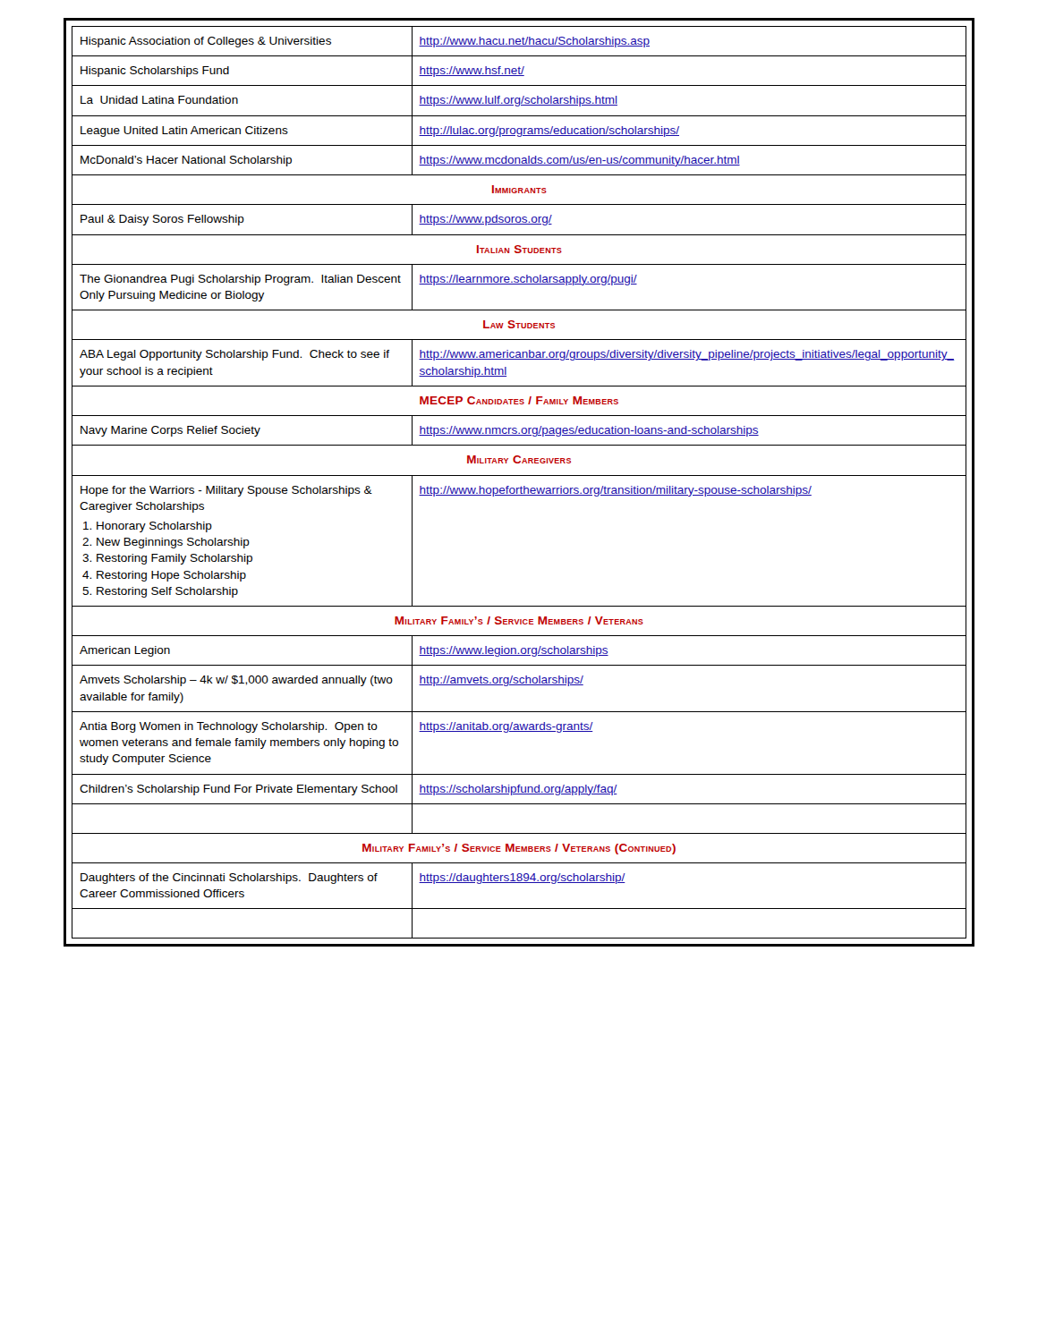| Hispanic Association of Colleges & Universities | http://www.hacu.net/hacu/Scholarships.asp |
| Hispanic Scholarships Fund | https://www.hsf.net/ |
| La Unidad Latina Foundation | https://www.lulf.org/scholarships.html |
| League United Latin American Citizens | http://lulac.org/programs/education/scholarships/ |
| McDonald’s Hacer National Scholarship | https://www.mcdonalds.com/us/en-us/community/hacer.html |
| Immigrants |
| Paul & Daisy Soros Fellowship | https://www.pdsoros.org/ |
| Italian Students |
| The Gionandrea Pugi Scholarship Program. Italian Descent Only Pursuing Medicine or Biology | https://learnmore.scholarsapply.org/pugi/ |
| Law Students |
| ABA Legal Opportunity Scholarship Fund. Check to see if your school is a recipient | http://www.americanbar.org/groups/diversity/diversity_pipeline/projects_initiatives/legal_opportunity_scholarship.html |
| MECEP Candidates / Family Members |
| Navy Marine Corps Relief Society | https://www.nmcrs.org/pages/education-loans-and-scholarships |
| Military Caregivers |
| Hope for the Warriors - Military Spouse Scholarships & Caregiver Scholarships Honorary Scholarship New Beginnings Scholarship Restoring Family Scholarship Restoring Hope Scholarship Restoring Self Scholarship | http://www.hopeforthewarriors.org/transition/military-spouse-scholarships/ |
| Military Family’s / Service Members / Veterans |
| American Legion | https://www.legion.org/scholarships |
| Amvets Scholarship – 4k w/ $1,000 awarded annually (two available for family) | http://amvets.org/scholarships/ |
| Antia Borg Women in Technology Scholarship. Open to women veterans and female family members only hoping to study Computer Science | https://anitab.org/awards-grants/ |
| Children’s Scholarship Fund For Private Elementary School | https://scholarshipfund.org/apply/faq/ |
| Military Family’s / Service Members / Veterans (Continued) |
| Daughters of the Cincinnati Scholarships. Daughters of Career Commissioned Officers | https://daughters1894.org/scholarship/ |